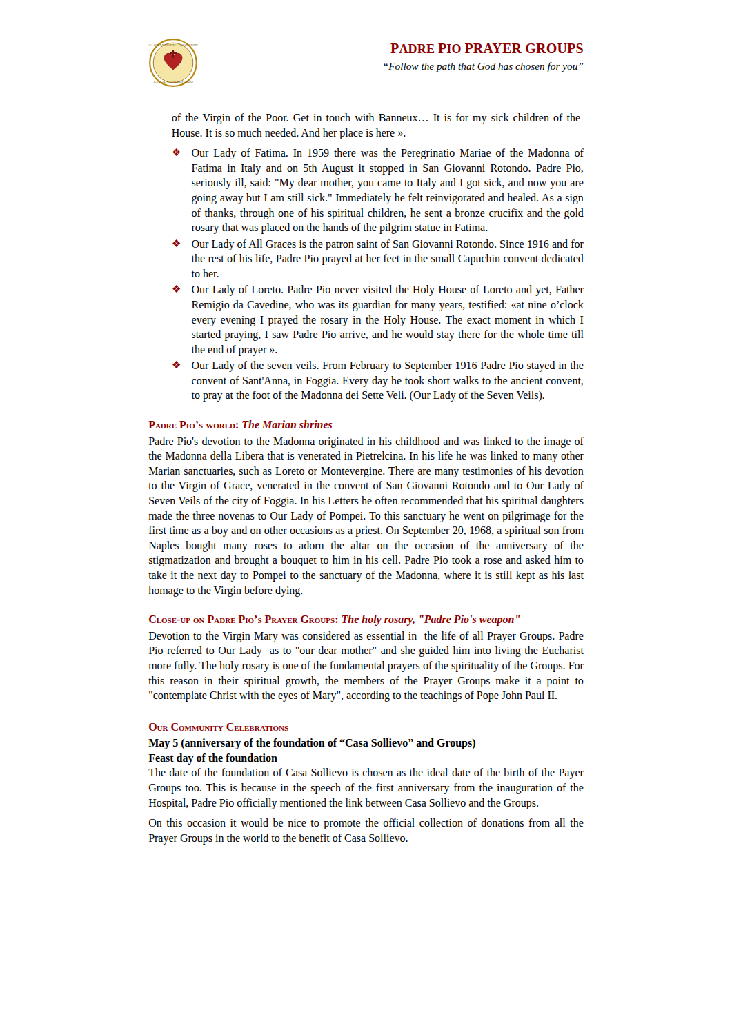CASA SOLLIEVO DELLA SOFFERENZA SAN GIOVANNI ROTONDO
PADRE PIO PRAYER GROUPS
“Follow the path that God has chosen for you”
of the Virgin of the Poor. Get in touch with Banneux… It is for my sick children of the House. It is so much needed. And her place is here ».
Our Lady of Fatima. In 1959 there was the Peregrinatio Mariae of the Madonna of Fatima in Italy and on 5th August it stopped in San Giovanni Rotondo. Padre Pio, seriously ill, said: "My dear mother, you came to Italy and I got sick, and now you are going away but I am still sick." Immediately he felt reinvigorated and healed. As a sign of thanks, through one of his spiritual children, he sent a bronze crucifix and the gold rosary that was placed on the hands of the pilgrim statue in Fatima.
Our Lady of All Graces is the patron saint of San Giovanni Rotondo. Since 1916 and for the rest of his life, Padre Pio prayed at her feet in the small Capuchin convent dedicated to her.
Our Lady of Loreto. Padre Pio never visited the Holy House of Loreto and yet, Father Remigio da Cavedine, who was its guardian for many years, testified: «at nine o’clock every evening I prayed the rosary in the Holy House. The exact moment in which I started praying, I saw Padre Pio arrive, and he would stay there for the whole time till the end of prayer ».
Our Lady of the seven veils. From February to September 1916 Padre Pio stayed in the convent of Sant'Anna, in Foggia. Every day he took short walks to the ancient convent, to pray at the foot of the Madonna dei Sette Veli. (Our Lady of the Seven Veils).
Padre Pio’s world: The Marian shrines
Padre Pio's devotion to the Madonna originated in his childhood and was linked to the image of the Madonna della Libera that is venerated in Pietrelcina. In his life he was linked to many other Marian sanctuaries, such as Loreto or Montevergine. There are many testimonies of his devotion to the Virgin of Grace, venerated in the convent of San Giovanni Rotondo and to Our Lady of Seven Veils of the city of Foggia. In his Letters he often recommended that his spiritual daughters made the three novenas to Our Lady of Pompei. To this sanctuary he went on pilgrimage for the first time as a boy and on other occasions as a priest. On September 20, 1968, a spiritual son from Naples bought many roses to adorn the altar on the occasion of the anniversary of the stigmatization and brought a bouquet to him in his cell. Padre Pio took a rose and asked him to take it the next day to Pompei to the sanctuary of the Madonna, where it is still kept as his last homage to the Virgin before dying.
Close-up on Padre Pio’s Prayer Groups: The holy rosary, "Padre Pio's weapon"
Devotion to the Virgin Mary was considered as essential in the life of all Prayer Groups. Padre Pio referred to Our Lady as to "our dear mother" and she guided him into living the Eucharist more fully. The holy rosary is one of the fundamental prayers of the spirituality of the Groups. For this reason in their spiritual growth, the members of the Prayer Groups make it a point to "contemplate Christ with the eyes of Mary", according to the teachings of Pope John Paul II.
Our Community Celebrations
May 5 (anniversary of the foundation of “Casa Sollievo” and Groups)
Feast day of the foundation
The date of the foundation of Casa Sollievo is chosen as the ideal date of the birth of the Payer Groups too. This is because in the speech of the first anniversary from the inauguration of the Hospital, Padre Pio officially mentioned the link between Casa Sollievo and the Groups.
On this occasion it would be nice to promote the official collection of donations from all the Prayer Groups in the world to the benefit of Casa Sollievo.